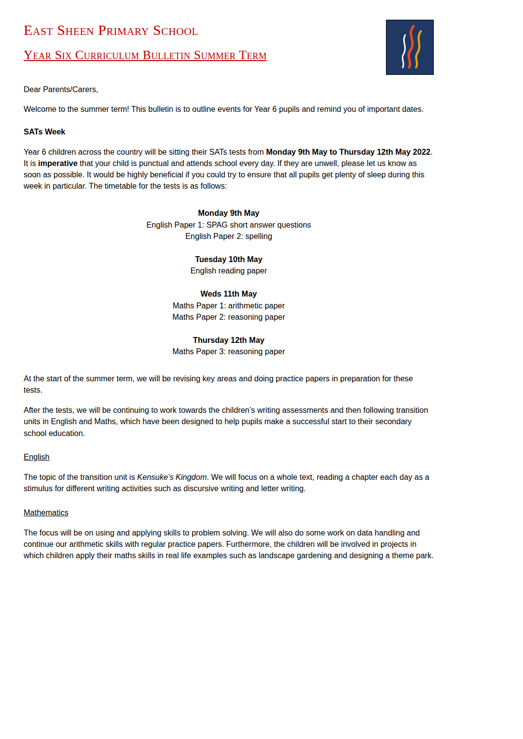East Sheen Primary School
Year Six Curriculum Bulletin Summer Term
Dear Parents/Carers,
Welcome to the summer term! This bulletin is to outline events for Year 6 pupils and remind you of important dates.
SATs Week
Year 6 children across the country will be sitting their SATs tests from Monday 9th May to Thursday 12th May 2022. It is imperative that your child is punctual and attends school every day. If they are unwell, please let us know as soon as possible. It would be highly beneficial if you could try to ensure that all pupils get plenty of sleep during this week in particular. The timetable for the tests is as follows:
Monday 9th May
English Paper 1: SPAG short answer questions
English Paper 2: spelling
Tuesday 10th May
English reading paper
Weds 11th May
Maths Paper 1: arithmetic paper
Maths Paper 2: reasoning paper
Thursday 12th May
Maths Paper 3: reasoning paper
At the start of the summer term, we will be revising key areas and doing practice papers in preparation for these tests.
After the tests, we will be continuing to work towards the children’s writing assessments and then following transition units in English and Maths, which have been designed to help pupils make a successful start to their secondary school education.
English
The topic of the transition unit is Kensuke’s Kingdom. We will focus on a whole text, reading a chapter each day as a stimulus for different writing activities such as discursive writing and letter writing.
Mathematics
The focus will be on using and applying skills to problem solving. We will also do some work on data handling and continue our arithmetic skills with regular practice papers. Furthermore, the children will be involved in projects in which children apply their maths skills in real life examples such as landscape gardening and designing a theme park.